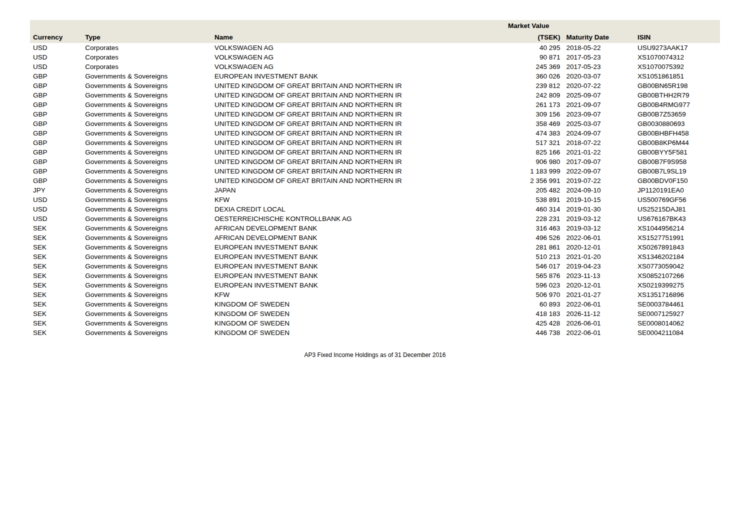| | | | Market Value | | |
| --- | --- | --- | --- | --- | --- |
| Currency | Type | Name | (TSEK) | Maturity Date | ISIN |
| USD | Corporates | VOLKSWAGEN AG | 40 295 | 2018-05-22 | USU9273AAK17 |
| USD | Corporates | VOLKSWAGEN AG | 90 871 | 2017-05-23 | XS1070074312 |
| USD | Corporates | VOLKSWAGEN AG | 245 369 | 2017-05-23 | XS1070075392 |
| GBP | Governments & Sovereigns | EUROPEAN INVESTMENT BANK | 360 026 | 2020-03-07 | XS1051861851 |
| GBP | Governments & Sovereigns | UNITED KINGDOM OF GREAT BRITAIN AND NORTHERN IR | 239 812 | 2020-07-22 | GB00BN65R198 |
| GBP | Governments & Sovereigns | UNITED KINGDOM OF GREAT BRITAIN AND NORTHERN IR | 242 809 | 2025-09-07 | GB00BTHH2R79 |
| GBP | Governments & Sovereigns | UNITED KINGDOM OF GREAT BRITAIN AND NORTHERN IR | 261 173 | 2021-09-07 | GB00B4RMG977 |
| GBP | Governments & Sovereigns | UNITED KINGDOM OF GREAT BRITAIN AND NORTHERN IR | 309 156 | 2023-09-07 | GB00B7Z53659 |
| GBP | Governments & Sovereigns | UNITED KINGDOM OF GREAT BRITAIN AND NORTHERN IR | 358 469 | 2025-03-07 | GB0030880693 |
| GBP | Governments & Sovereigns | UNITED KINGDOM OF GREAT BRITAIN AND NORTHERN IR | 474 383 | 2024-09-07 | GB00BHBFH458 |
| GBP | Governments & Sovereigns | UNITED KINGDOM OF GREAT BRITAIN AND NORTHERN IR | 517 321 | 2018-07-22 | GB00B8KP6M44 |
| GBP | Governments & Sovereigns | UNITED KINGDOM OF GREAT BRITAIN AND NORTHERN IR | 825 166 | 2021-01-22 | GB00BYY5F581 |
| GBP | Governments & Sovereigns | UNITED KINGDOM OF GREAT BRITAIN AND NORTHERN IR | 906 980 | 2017-09-07 | GB00B7F9S958 |
| GBP | Governments & Sovereigns | UNITED KINGDOM OF GREAT BRITAIN AND NORTHERN IR | 1 183 999 | 2022-09-07 | GB00B7L9SL19 |
| GBP | Governments & Sovereigns | UNITED KINGDOM OF GREAT BRITAIN AND NORTHERN IR | 2 356 991 | 2019-07-22 | GB00BDV0F150 |
| JPY | Governments & Sovereigns | JAPAN | 205 482 | 2024-09-10 | JP1120191EA0 |
| USD | Governments & Sovereigns | KFW | 538 891 | 2019-10-15 | US500769GF56 |
| USD | Governments & Sovereigns | DEXIA CREDIT LOCAL | 460 314 | 2019-01-30 | US25215DAJ81 |
| USD | Governments & Sovereigns | OESTERREICHISCHE KONTROLLBANK AG | 228 231 | 2019-03-12 | US676167BK43 |
| SEK | Governments & Sovereigns | AFRICAN DEVELOPMENT BANK | 316 463 | 2019-03-12 | XS1044956214 |
| SEK | Governments & Sovereigns | AFRICAN DEVELOPMENT BANK | 496 526 | 2022-06-01 | XS1527751991 |
| SEK | Governments & Sovereigns | EUROPEAN INVESTMENT BANK | 281 861 | 2020-12-01 | XS0267891843 |
| SEK | Governments & Sovereigns | EUROPEAN INVESTMENT BANK | 510 213 | 2021-01-20 | XS1346202184 |
| SEK | Governments & Sovereigns | EUROPEAN INVESTMENT BANK | 546 017 | 2019-04-23 | XS0773059042 |
| SEK | Governments & Sovereigns | EUROPEAN INVESTMENT BANK | 565 876 | 2023-11-13 | XS0852107266 |
| SEK | Governments & Sovereigns | EUROPEAN INVESTMENT BANK | 596 023 | 2020-12-01 | XS0219399275 |
| SEK | Governments & Sovereigns | KFW | 506 970 | 2021-01-27 | XS1351716896 |
| SEK | Governments & Sovereigns | KINGDOM OF SWEDEN | 60 893 | 2022-06-01 | SE0003784461 |
| SEK | Governments & Sovereigns | KINGDOM OF SWEDEN | 418 183 | 2026-11-12 | SE0007125927 |
| SEK | Governments & Sovereigns | KINGDOM OF SWEDEN | 425 428 | 2026-06-01 | SE0008014062 |
| SEK | Governments & Sovereigns | KINGDOM OF SWEDEN | 446 738 | 2022-06-01 | SE0004211084 |
AP3 Fixed Income Holdings as of 31 December 2016